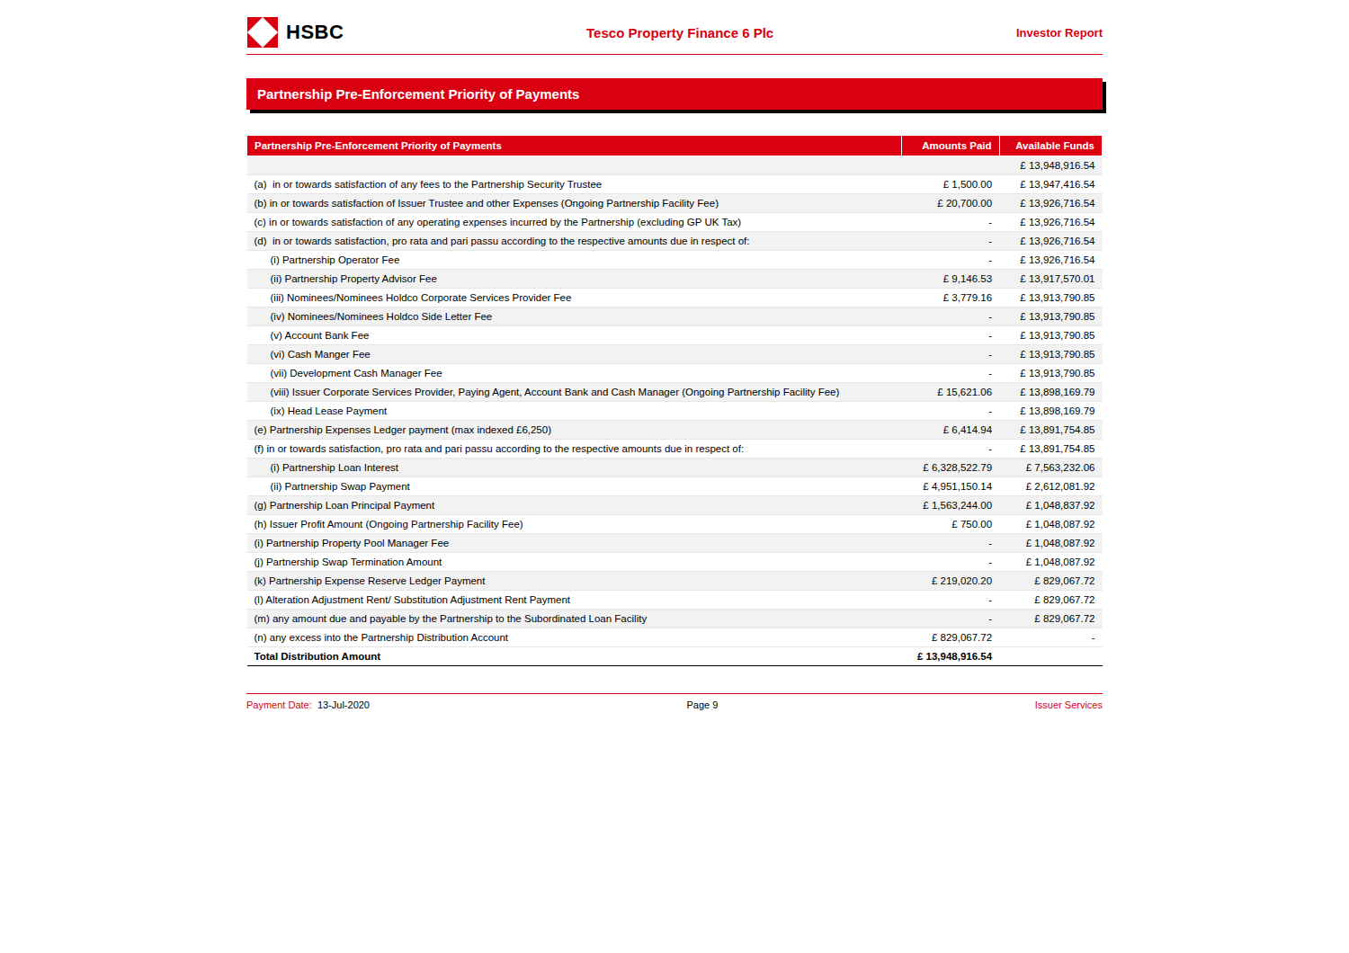HSBC
Tesco Property Finance 6 Plc
Investor Report
Partnership Pre-Enforcement Priority of Payments
| Partnership Pre-Enforcement Priority of Payments | Amounts Paid | Available Funds |
| --- | --- | --- |
| | | £ 13,948,916.54 |
| (a) in or towards satisfaction of any fees to the Partnership Security Trustee | £ 1,500.00 | £ 13,947,416.54 |
| (b) in or towards satisfaction of Issuer Trustee and other Expenses (Ongoing Partnership Facility Fee) | £ 20,700.00 | £ 13,926,716.54 |
| (c) in or towards satisfaction of any operating expenses incurred by the Partnership (excluding GP UK Tax) | - | £ 13,926,716.54 |
| (d) in or towards satisfaction, pro rata and pari passu according to the respective amounts due in respect of: | - | £ 13,926,716.54 |
| (i) Partnership Operator Fee | - | £ 13,926,716.54 |
| (ii) Partnership Property Advisor Fee | £ 9,146.53 | £ 13,917,570.01 |
| (iii) Nominees/Nominees Holdco Corporate Services Provider Fee | £ 3,779.16 | £ 13,913,790.85 |
| (iv) Nominees/Nominees Holdco Side Letter Fee | - | £ 13,913,790.85 |
| (v) Account Bank Fee | - | £ 13,913,790.85 |
| (vi) Cash Manger Fee | - | £ 13,913,790.85 |
| (vii) Development Cash Manager Fee | - | £ 13,913,790.85 |
| (viii) Issuer Corporate Services Provider, Paying Agent, Account Bank and Cash Manager (Ongoing Partnership Facility Fee) | £ 15,621.06 | £ 13,898,169.79 |
| (ix) Head Lease Payment | - | £ 13,898,169.79 |
| (e) Partnership Expenses Ledger payment (max indexed £6,250) | £ 6,414.94 | £ 13,891,754.85 |
| (f) in or towards satisfaction, pro rata and pari passu according to the respective amounts due in respect of: | - | £ 13,891,754.85 |
| (i) Partnership Loan Interest | £ 6,328,522.79 | £ 7,563,232.06 |
| (ii) Partnership Swap Payment | £ 4,951,150.14 | £ 2,612,081.92 |
| (g) Partnership Loan Principal Payment | £ 1,563,244.00 | £ 1,048,837.92 |
| (h) Issuer Profit Amount (Ongoing Partnership Facility Fee) | £ 750.00 | £ 1,048,087.92 |
| (i) Partnership Property Pool Manager Fee | - | £ 1,048,087.92 |
| (j) Partnership Swap Termination Amount | - | £ 1,048,087.92 |
| (k) Partnership Expense Reserve Ledger Payment | £ 219,020.20 | £ 829,067.72 |
| (l) Alteration Adjustment Rent/ Substitution Adjustment Rent Payment | - | £ 829,067.72 |
| (m) any amount due and payable by the Partnership to the Subordinated Loan Facility | - | £ 829,067.72 |
| (n) any excess into the Partnership Distribution Account | £ 829,067.72 | - |
| Total Distribution Amount | £ 13,948,916.54 | |
Payment Date: 13-Jul-2020
Page 9
Issuer Services